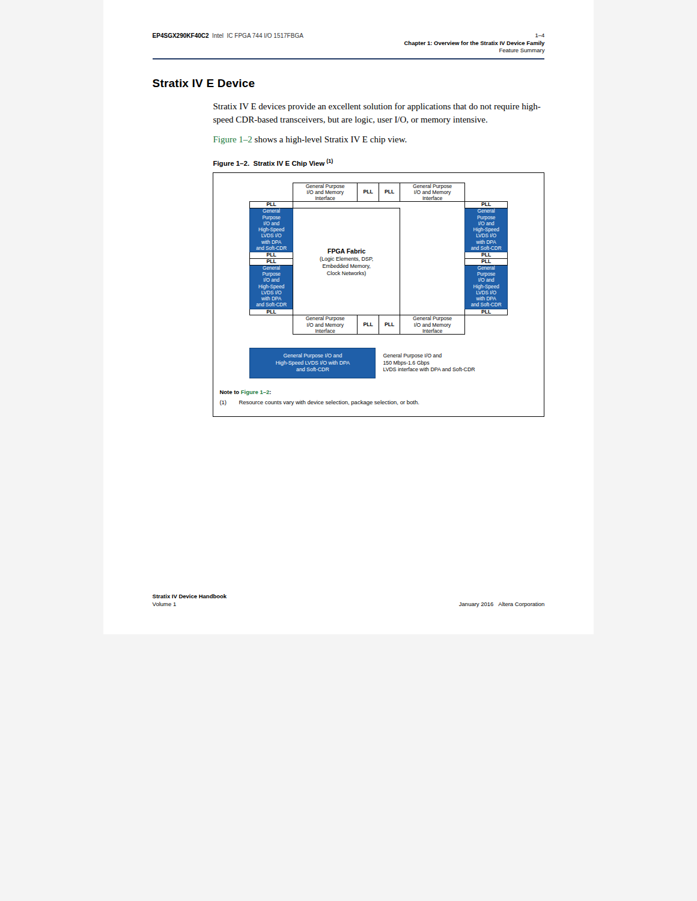EP4SGX290KF40C2 Intel IC FPGA 744 I/O 1517FBGA
1–4
Chapter 1: Overview for the Stratix IV Device Family
Feature Summary
Stratix IV E Device
Stratix IV E devices provide an excellent solution for applications that do not require high-speed CDR-based transceivers, but are logic, user I/O, or memory intensive.
Figure 1–2 shows a high-level Stratix IV E chip view.
Figure 1–2. Stratix IV E Chip View (1)
| | General Purpose I/O and Memory Interface | PLL | PLL | General Purpose I/O and Memory Interface | |
| PLL | | | PLL |
| General Purpose I/O and High-Speed LVDS I/O with DPA and Soft-CDR | FPGA Fabric (Logic Elements, DSP, Embedded Memory, Clock Networks) | | General Purpose I/O and High-Speed LVDS I/O with DPA and Soft-CDR |
| PLL | | PLL |
| PLL | | PLL |
| General Purpose I/O and High-Speed LVDS I/O with DPA and Soft-CDR | | General Purpose I/O and High-Speed LVDS I/O with DPA and Soft-CDR |
| PLL | | PLL |
| | General Purpose I/O and Memory Interface | PLL | PLL | General Purpose I/O and Memory Interface | |
General Purpose I/O and
High-Speed LVDS I/O with DPA
and Soft-CDR
General Purpose I/O and
150 Mbps-1.6 Gbps
LVDS interface with DPA and Soft-CDR
Note to Figure 1–2:
(1) Resource counts vary with device selection, package selection, or both.
Stratix IV Device Handbook
Volume 1
January 2016 Altera Corporation